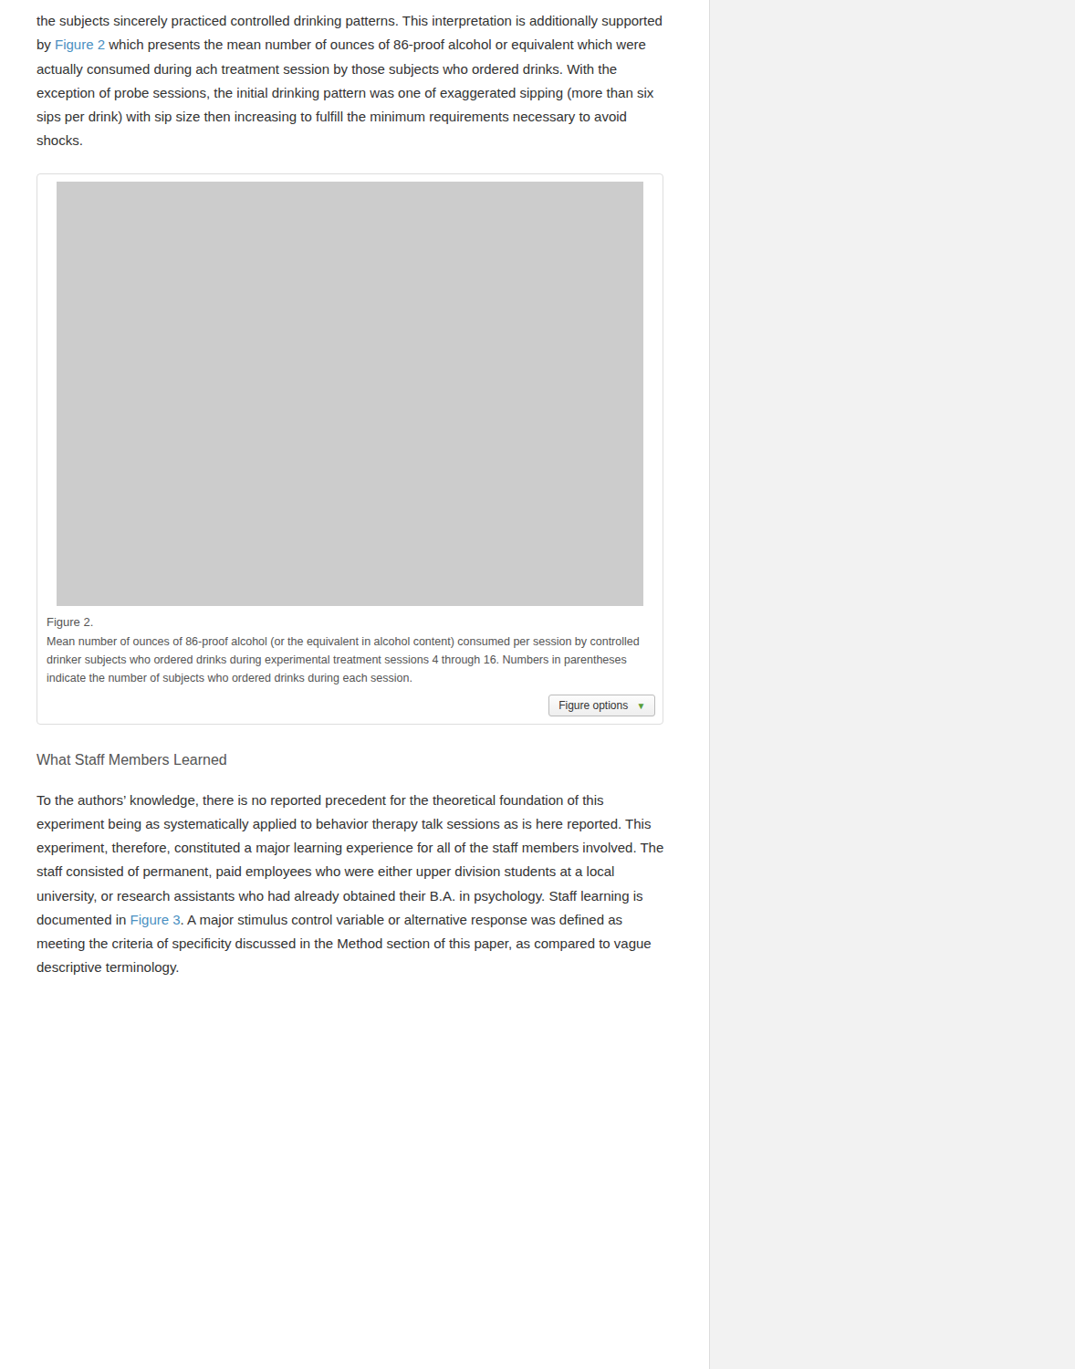the subjects sincerely practiced controlled drinking patterns. This interpretation is additionally supported by Figure 2 which presents the mean number of ounces of 86-proof alcohol or equivalent which were actually consumed during ach treatment session by those subjects who ordered drinks. With the exception of probe sessions, the initial drinking pattern was one of exaggerated sipping (more than six sips per drink) with sip size then increasing to fulfill the minimum requirements necessary to avoid shocks.
Figure 2.
Mean number of ounces of 86-proof alcohol (or the equivalent in alcohol content) consumed per session by controlled drinker subjects who ordered drinks during experimental treatment sessions 4 through 16. Numbers in parentheses indicate the number of subjects who ordered drinks during each session.
Figure options ▼
What Staff Members Learned
To the authors’ knowledge, there is no reported precedent for the theoretical foundation of this experiment being as systematically applied to behavior therapy talk sessions as is here reported. This experiment, therefore, constituted a major learning experience for all of the staff members involved. The staff consisted of permanent, paid employees who were either upper division students at a local university, or research assistants who had already obtained their B.A. in psychology. Staff learning is documented in Figure 3. A major stimulus control variable or alternative response was defined as meeting the criteria of specificity discussed in the Method section of this paper, as compared to vague descriptive terminology.